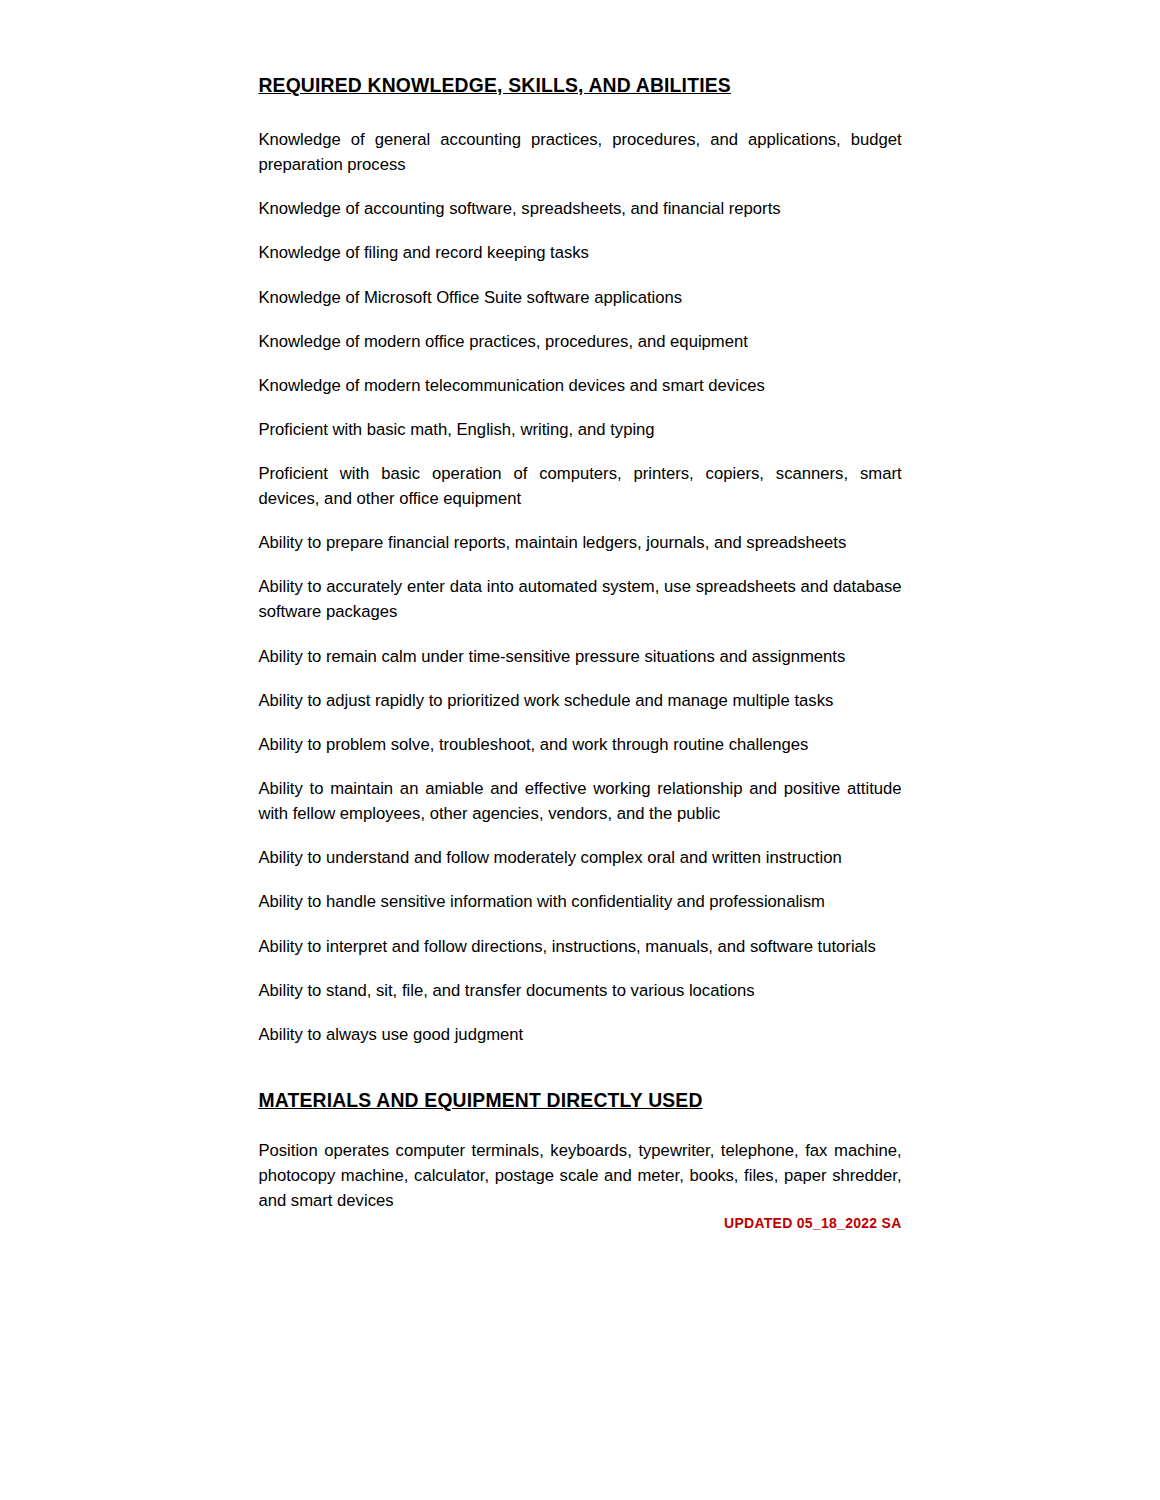REQUIRED KNOWLEDGE, SKILLS, AND ABILITIES
Knowledge of general accounting practices, procedures, and applications, budget preparation process
Knowledge of accounting software, spreadsheets, and financial reports
Knowledge of filing and record keeping tasks
Knowledge of Microsoft Office Suite software applications
Knowledge of modern office practices, procedures, and equipment
Knowledge of modern telecommunication devices and smart devices
Proficient with basic math, English, writing, and typing
Proficient with basic operation of computers, printers, copiers, scanners, smart devices, and other office equipment
Ability to prepare financial reports, maintain ledgers, journals, and spreadsheets
Ability to accurately enter data into automated system, use spreadsheets and database software packages
Ability to remain calm under time-sensitive pressure situations and assignments
Ability to adjust rapidly to prioritized work schedule and manage multiple tasks
Ability to problem solve, troubleshoot, and work through routine challenges
Ability to maintain an amiable and effective working relationship and positive attitude with fellow employees, other agencies, vendors, and the public
Ability to understand and follow moderately complex oral and written instruction
Ability to handle sensitive information with confidentiality and professionalism
Ability to interpret and follow directions, instructions, manuals, and software tutorials
Ability to stand, sit, file, and transfer documents to various locations
Ability to always use good judgment
MATERIALS AND EQUIPMENT DIRECTLY USED
Position operates computer terminals, keyboards, typewriter, telephone, fax machine, photocopy machine, calculator, postage scale and meter, books, files, paper shredder, and smart devices
UPDATED 05_18_2022 SA